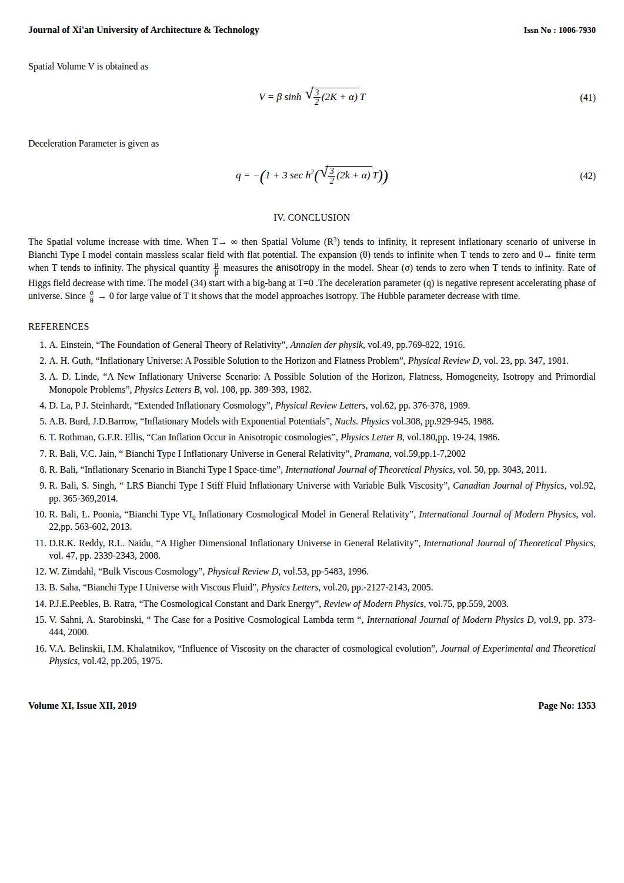Journal of Xi'an University of Architecture & Technology
Issn No : 1006-7930
Spatial Volume V is obtained as
V = β sinh 32(2K + α) T
(41)
Deceleration Parameter is given as
q = −(1 + 3 sec h2(32(2k + α) T))
(42)
IV. CONCLUSION
The Spatial volume increase with time. When T→ ∞ then Spatial Volume (R3) tends to infinity, it represent inflationary scenario of universe in Bianchi Type I model contain massless scalar field with flat potential. The expansion (θ) tends to infinite when T tends to zero and θ→ finite term when T tends to infinity. The physical quantity μβ measures the anisotropy in the model. Shear (σ) tends to zero when T tends to infinity. Rate of Higgs field decrease with time. The model (34) start with a big-bang at T=0 .The deceleration parameter (q) is negative represent accelerating phase of universe. Since σθ → 0 for large value of T it shows that the model approaches isotropy. The Hubble parameter decrease with time.
REFERENCES
A. Einstein, “The Foundation of General Theory of Relativity”, Annalen der physik, vol.49, pp.769-822, 1916.
A. H. Guth, “Inflationary Universe: A Possible Solution to the Horizon and Flatness Problem”, Physical Review D, vol. 23, pp. 347, 1981.
A. D. Linde, “A New Inflationary Universe Scenario: A Possible Solution of the Horizon, Flatness, Homogeneity, Isotropy and Primordial Monopole Problems”, Physics Letters B, vol. 108, pp. 389-393, 1982.
D. La, P J. Steinhardt, “Extended Inflationary Cosmology”, Physical Review Letters, vol.62, pp. 376-378, 1989.
A.B. Burd, J.D.Barrow, “Inflationary Models with Exponential Potentials”, Nucls. Physics vol.308, pp.929-945, 1988.
T. Rothman, G.F.R. Ellis, “Can Inflation Occur in Anisotropic cosmologies”, Physics Letter B, vol.180,pp. 19-24, 1986.
R. Bali, V.C. Jain, “ Bianchi Type I Inflationary Universe in General Relativity”, Pramana, vol.59,pp.1-7,2002
R. Bali, “Inflationary Scenario in Bianchi Type I Space-time”, International Journal of Theoretical Physics, vol. 50, pp. 3043, 2011.
R. Bali, S. Singh, “ LRS Bianchi Type I Stiff Fluid Inflationary Universe with Variable Bulk Viscosity”, Canadian Journal of Physics, vol.92, pp. 365-369,2014.
R. Bali, L. Poonia, “Bianchi Type VI0 Inflationary Cosmological Model in General Relativity”, International Journal of Modern Physics, vol. 22,pp. 563-602, 2013.
D.R.K. Reddy, R.L. Naidu, “A Higher Dimensional Inflationary Universe in General Relativity”, International Journal of Theoretical Physics, vol. 47, pp. 2339-2343, 2008.
W. Zimdahl, “Bulk Viscous Cosmology”, Physical Review D, vol.53, pp-5483, 1996.
B. Saha, “Bianchi Type I Universe with Viscous Fluid”, Physics Letters, vol.20, pp.-2127-2143, 2005.
P.J.E.Peebles, B. Ratra, “The Cosmological Constant and Dark Energy”, Review of Modern Physics, vol.75, pp.559, 2003.
V. Sahni, A. Starobinski, “ The Case for a Positive Cosmological Lambda term “, International Journal of Modern Physics D, vol.9, pp. 373-444, 2000.
V.A. Belinskii, I.M. Khalatnikov, “Influence of Viscosity on the character of cosmological evolution”, Journal of Experimental and Theoretical Physics, vol.42, pp.205, 1975.
Volume XI, Issue XII, 2019
Page No: 1353